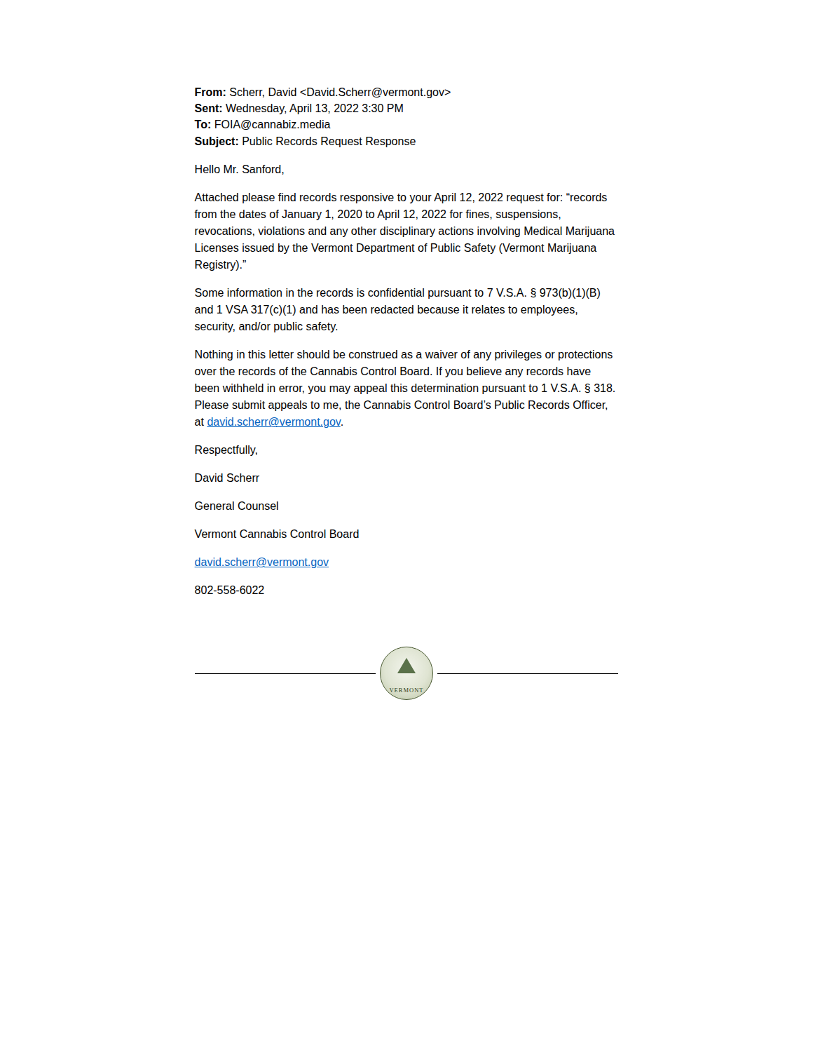From: Scherr, David <David.Scherr@vermont.gov>
Sent: Wednesday, April 13, 2022 3:30 PM
To: FOIA@cannabiz.media
Subject: Public Records Request Response
Hello Mr. Sanford,
Attached please find records responsive to your April 12, 2022 request for: “records from the dates of January 1, 2020 to April 12, 2022 for fines, suspensions, revocations, violations and any other disciplinary actions involving Medical Marijuana Licenses issued by the Vermont Department of Public Safety (Vermont Marijuana Registry).”
Some information in the records is confidential pursuant to 7 V.S.A. § 973(b)(1)(B) and 1 VSA 317(c)(1) and has been redacted because it relates to employees, security, and/or public safety.
Nothing in this letter should be construed as a waiver of any privileges or protections over the records of the Cannabis Control Board. If you believe any records have been withheld in error, you may appeal this determination pursuant to 1 V.S.A. § 318. Please submit appeals to me, the Cannabis Control Board’s Public Records Officer, at david.scherr@vermont.gov.
Respectfully,
David Scherr
General Counsel
Vermont Cannabis Control Board
david.scherr@vermont.gov
802-558-6022